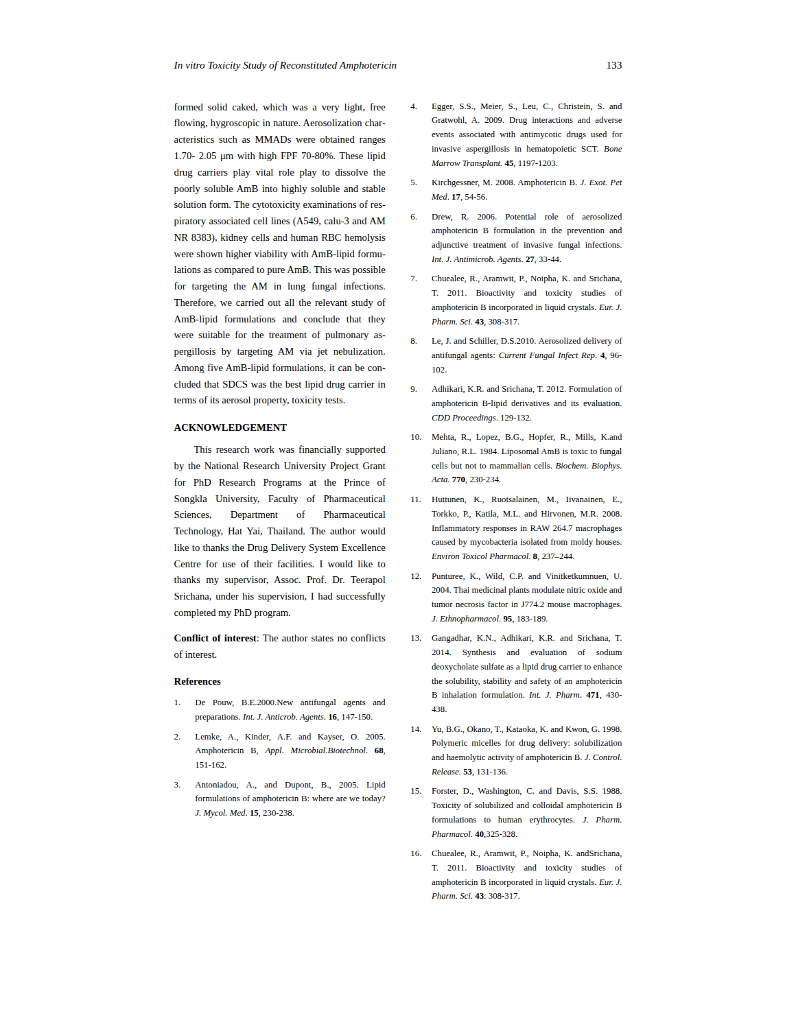In vitro Toxicity Study of Reconstituted Amphotericin 133
formed solid caked, which was a very light, free flowing, hygroscopic in nature. Aerosolization characteristics such as MMADs were obtained ranges 1.70- 2.05 μm with high FPF 70-80%. These lipid drug carriers play vital role play to dissolve the poorly soluble AmB into highly soluble and stable solution form. The cytotoxicity examinations of respiratory associated cell lines (A549, calu-3 and AM NR 8383), kidney cells and human RBC hemolysis were shown higher viability with AmB-lipid formulations as compared to pure AmB. This was possible for targeting the AM in lung fungal infections. Therefore, we carried out all the relevant study of AmB-lipid formulations and conclude that they were suitable for the treatment of pulmonary aspergillosis by targeting AM via jet nebulization. Among five AmB-lipid formulations, it can be concluded that SDCS was the best lipid drug carrier in terms of its aerosol property, toxicity tests.
ACKNOWLEDGEMENT
This research work was financially supported by the National Research University Project Grant for PhD Research Programs at the Prince of Songkla University, Faculty of Pharmaceutical Sciences, Department of Pharmaceutical Technology, Hat Yai, Thailand. The author would like to thanks the Drug Delivery System Excellence Centre for use of their facilities. I would like to thanks my supervisor, Assoc. Prof. Dr. Teerapol Srichana, under his supervision, I had successfully completed my PhD program.
Conflict of interest: The author states no conflicts of interest.
References
De Pouw, B.E.2000.New antifungal agents and preparations. Int. J. Anticrob. Agents. 16, 147-150.
Lemke, A., Kinder, A.F. and Kayser, O. 2005. Amphotericin B, Appl. Microbial.Biotechnol. 68, 151-162.
Antoniadou, A., and Dupont, B., 2005. Lipid formulations of amphotericin B: where are we today? J. Mycol. Med. 15, 230-238.
Egger, S.S., Meier, S., Leu, C., Christein, S. and Gratwohl, A. 2009. Drug interactions and adverse events associated with antimycotic drugs used for invasive aspergillosis in hematopoietic SCT. Bone Marrow Transplant. 45, 1197-1203.
Kirchgessner, M. 2008. Amphotericin B. J. Exot. Pet Med. 17, 54-56.
Drew, R. 2006. Potential role of aerosolized amphotericin B formulation in the prevention and adjunctive treatment of invasive fungal infections. Int. J. Antimicrob. Agents. 27, 33-44.
Chuealee, R., Aramwit, P., Noipha, K. and Srichana, T. 2011. Bioactivity and toxicity studies of amphotericin B incorporated in liquid crystals. Eur. J. Pharm. Sci. 43, 308-317.
Le, J. and Schiller, D.S.2010. Aerosolized delivery of antifungal agents: Current Fungal Infect Rep. 4, 96-102.
Adhikari, K.R. and Srichana, T. 2012. Formulation of amphotericin B-lipid derivatives and its evaluation. CDD Proceedings. 129-132.
Mehta, R., Lopez, B.G., Hopfer, R., Mills, K.and Juliano, R.L. 1984. Liposomal AmB is toxic to fungal cells but not to mammalian cells. Biochem. Biophys. Acta. 770, 230-234.
Huttunen, K., Ruotsalainen, M., Iivanainen, E., Torkko, P., Katila, M.L. and Hirvonen, M.R. 2008. Inflammatory responses in RAW 264.7 macrophages caused by mycobacteria isolated from moldy houses. Environ Toxicol Pharmacol. 8, 237–244.
Punturee, K., Wild, C.P. and Vinitketkumnuen, U. 2004. Thai medicinal plants modulate nitric oxide and tumor necrosis factor in J774.2 mouse macrophages. J. Ethnopharmacol. 95, 183-189.
Gangadhar, K.N., Adhikari, K.R. and Srichana, T. 2014. Synthesis and evaluation of sodium deoxycholate sulfate as a lipid drug carrier to enhance the solubility, stability and safety of an amphotericin B inhalation formulation. Int. J. Pharm. 471, 430-438.
Yu, B.G., Okano, T., Kataoka, K. and Kwon, G. 1998. Polymeric micelles for drug delivery: solubilization and haemolytic activity of amphotericin B. J. Control. Release. 53, 131-136.
Forster, D., Washington, C. and Davis, S.S. 1988. Toxicity of solubilized and colloidal amphotericin B formulations to human erythrocytes. J. Pharm. Pharmacol. 40,325-328.
Chuealee, R., Aramwit, P., Noipha, K. andSrichana, T. 2011. Bioactivity and toxicity studies of amphotericin B incorporated in liquid crystals. Eur. J. Pharm. Sci. 43: 308-317.